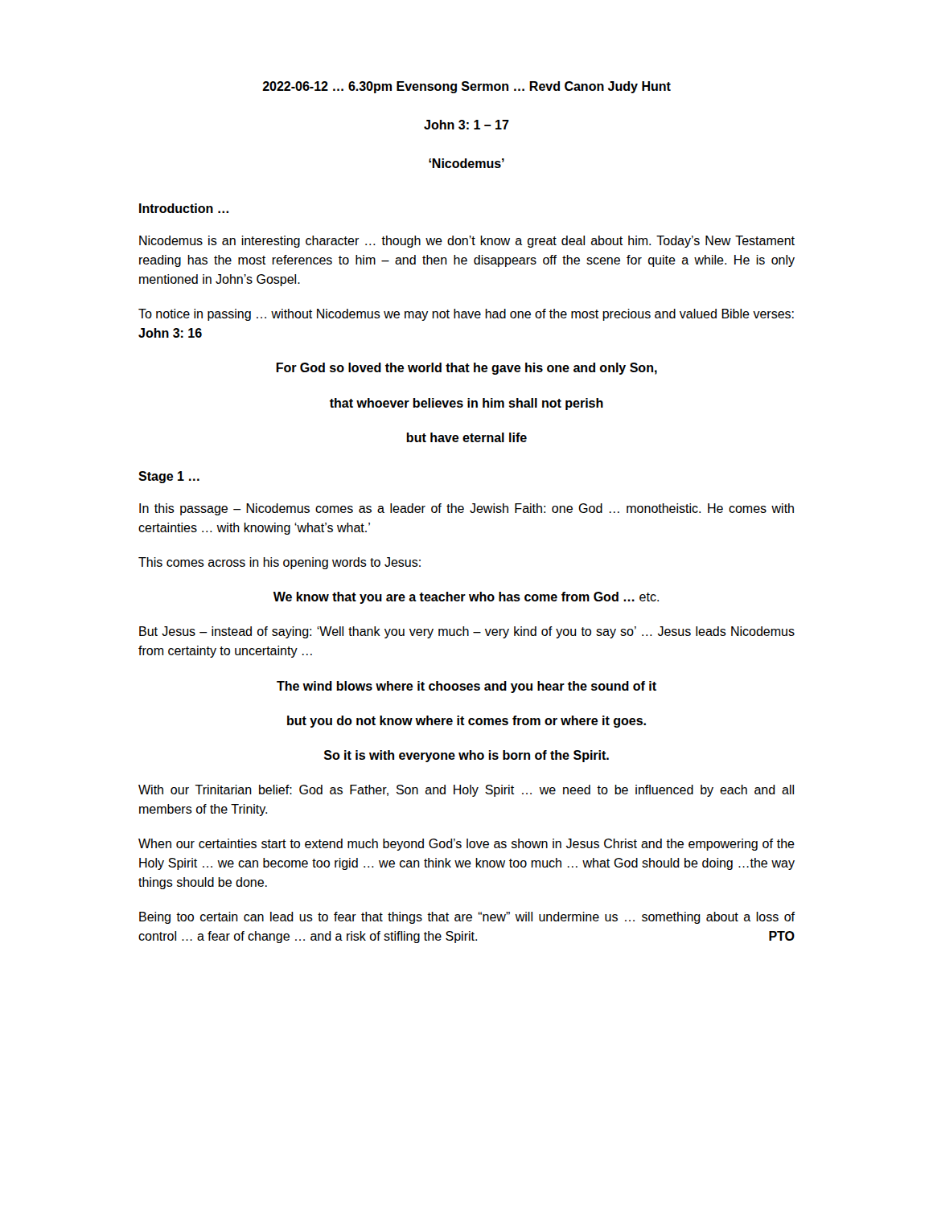2022-06-12 … 6.30pm Evensong Sermon … Revd Canon Judy Hunt
John 3: 1 – 17
‘Nicodemus’
Introduction …
Nicodemus is an interesting character … though we don’t know a great deal about him. Today’s New Testament reading has the most references to him – and then he disappears off the scene for quite a while. He is only mentioned in John’s Gospel.
To notice in passing … without Nicodemus we may not have had one of the most precious and valued Bible verses: John 3: 16
For God so loved the world that he gave his one and only Son,
that whoever believes in him shall not perish
but have eternal life
Stage 1 …
In this passage – Nicodemus comes as a leader of the Jewish Faith: one God … monotheistic. He comes with certainties … with knowing ‘what’s what.’
This comes across in his opening words to Jesus:
We know that you are a teacher who has come from God … etc.
But Jesus – instead of saying: ‘Well thank you very much – very kind of you to say so’ … Jesus leads Nicodemus from certainty to uncertainty …
The wind blows where it chooses and you hear the sound of it
but you do not know where it comes from or where it goes.
So it is with everyone who is born of the Spirit.
With our Trinitarian belief: God as Father, Son and Holy Spirit … we need to be influenced by each and all members of the Trinity.
When our certainties start to extend much beyond God’s love as shown in Jesus Christ and the empowering of the Holy Spirit … we can become too rigid … we can think we know too much … what God should be doing …the way things should be done.
Being too certain can lead us to fear that things that are “new” will undermine us … something about a loss of control … a fear of change … and a risk of stifling the Spirit. PTO